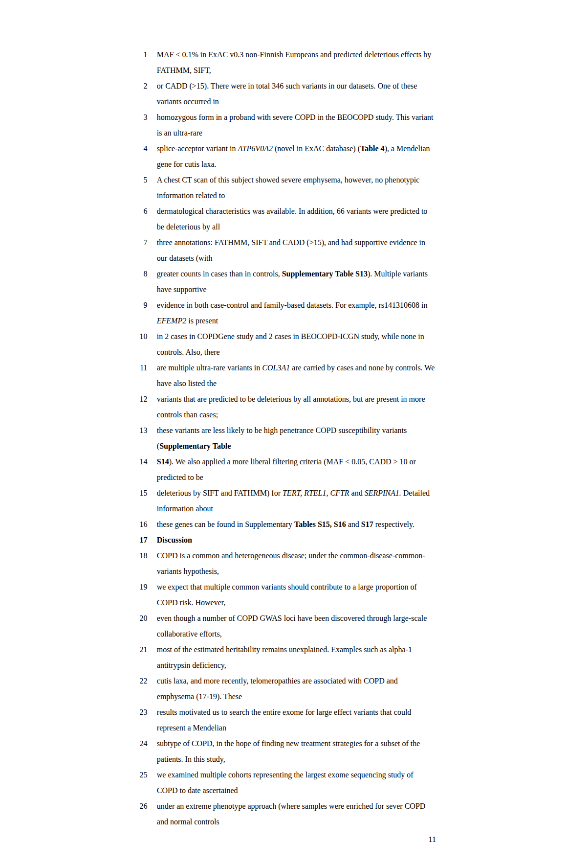MAF < 0.1% in ExAC v0.3 non-Finnish Europeans and predicted deleterious effects by FATHMM, SIFT,
or CADD (>15). There were in total 346 such variants in our datasets. One of these variants occurred in
homozygous form in a proband with severe COPD in the BEOCOPD study. This variant is an ultra-rare
splice-acceptor variant in ATP6V0A2 (novel in ExAC database) (Table 4), a Mendelian gene for cutis laxa.
A chest CT scan of this subject showed severe emphysema, however, no phenotypic information related to
dermatological characteristics was available. In addition, 66 variants were predicted to be deleterious by all
three annotations: FATHMM, SIFT and CADD (>15), and had supportive evidence in our datasets (with
greater counts in cases than in controls, Supplementary Table S13). Multiple variants have supportive
evidence in both case-control and family-based datasets. For example, rs141310608 in EFEMP2 is present
in 2 cases in COPDGene study and 2 cases in BEOCOPD-ICGN study, while none in controls. Also, there
are multiple ultra-rare variants in COL3A1 are carried by cases and none by controls. We have also listed the
variants that are predicted to be deleterious by all annotations, but are present in more controls than cases;
these variants are less likely to be high penetrance COPD susceptibility variants (Supplementary Table
S14). We also applied a more liberal filtering criteria (MAF < 0.05, CADD > 10 or predicted to be
deleterious by SIFT and FATHMM) for TERT, RTEL1, CFTR and SERPINA1. Detailed information about
these genes can be found in Supplementary Tables S15, S16 and S17 respectively.
Discussion
COPD is a common and heterogeneous disease; under the common-disease-common-variants hypothesis,
we expect that multiple common variants should contribute to a large proportion of COPD risk. However,
even though a number of COPD GWAS loci have been discovered through large-scale collaborative efforts,
most of the estimated heritability remains unexplained. Examples such as alpha-1 antitrypsin deficiency,
cutis laxa, and more recently, telomeropathies are associated with COPD and emphysema (17-19). These
results motivated us to search the entire exome for large effect variants that could represent a Mendelian
subtype of COPD, in the hope of finding new treatment strategies for a subset of the patients. In this study,
we examined multiple cohorts representing the largest exome sequencing study of COPD to date ascertained
under an extreme phenotype approach (where samples were enriched for sever COPD and normal controls
11